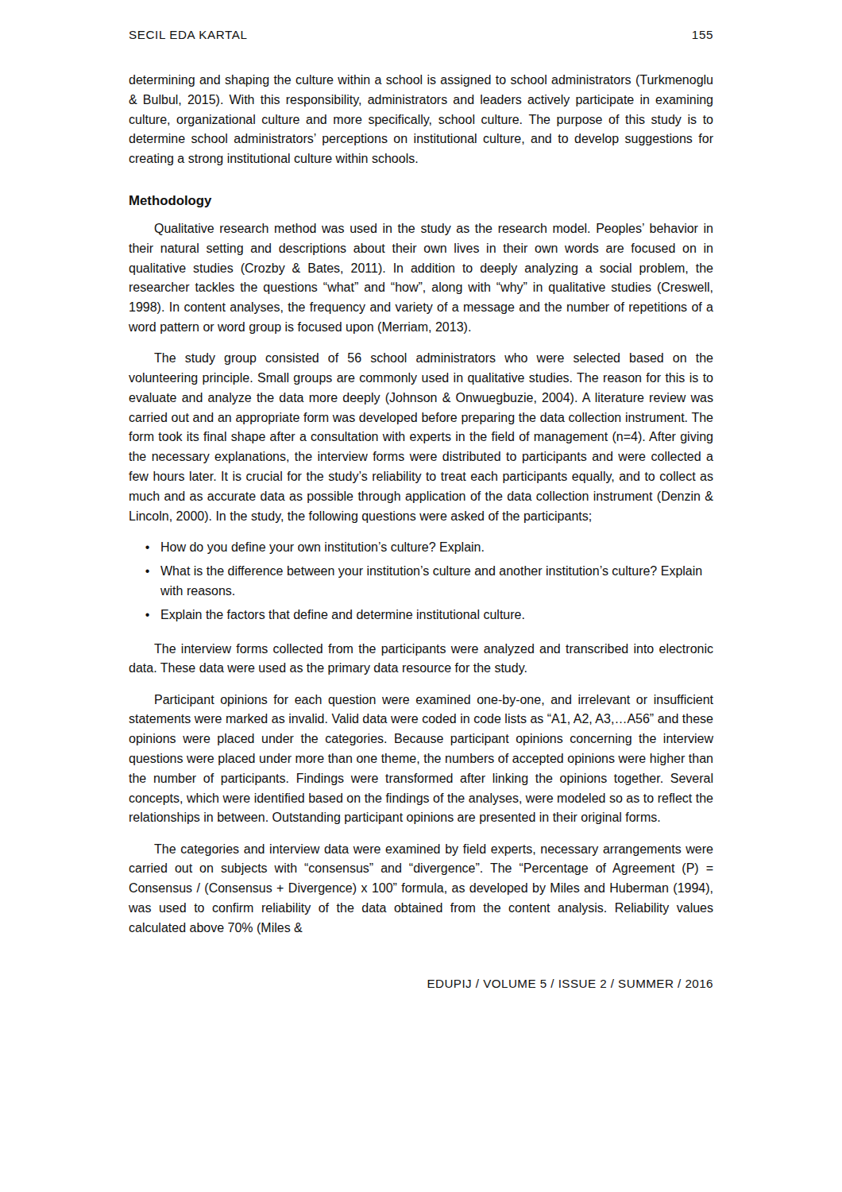Secil Eda Kartal 155
determining and shaping the culture within a school is assigned to school administrators (Turkmenoglu & Bulbul, 2015). With this responsibility, administrators and leaders actively participate in examining culture, organizational culture and more specifically, school culture. The purpose of this study is to determine school administrators’ perceptions on institutional culture, and to develop suggestions for creating a strong institutional culture within schools.
Methodology
Qualitative research method was used in the study as the research model. Peoples’ behavior in their natural setting and descriptions about their own lives in their own words are focused on in qualitative studies (Crozby & Bates, 2011). In addition to deeply analyzing a social problem, the researcher tackles the questions “what” and “how”, along with “why” in qualitative studies (Creswell, 1998). In content analyses, the frequency and variety of a message and the number of repetitions of a word pattern or word group is focused upon (Merriam, 2013).
The study group consisted of 56 school administrators who were selected based on the volunteering principle. Small groups are commonly used in qualitative studies. The reason for this is to evaluate and analyze the data more deeply (Johnson & Onwuegbuzie, 2004). A literature review was carried out and an appropriate form was developed before preparing the data collection instrument. The form took its final shape after a consultation with experts in the field of management (n=4). After giving the necessary explanations, the interview forms were distributed to participants and were collected a few hours later. It is crucial for the study’s reliability to treat each participants equally, and to collect as much and as accurate data as possible through application of the data collection instrument (Denzin & Lincoln, 2000). In the study, the following questions were asked of the participants;
How do you define your own institution’s culture? Explain.
What is the difference between your institution’s culture and another institution’s culture? Explain with reasons.
Explain the factors that define and determine institutional culture.
The interview forms collected from the participants were analyzed and transcribed into electronic data. These data were used as the primary data resource for the study.
Participant opinions for each question were examined one-by-one, and irrelevant or insufficient statements were marked as invalid. Valid data were coded in code lists as “A1, A2, A3,…A56” and these opinions were placed under the categories. Because participant opinions concerning the interview questions were placed under more than one theme, the numbers of accepted opinions were higher than the number of participants. Findings were transformed after linking the opinions together. Several concepts, which were identified based on the findings of the analyses, were modeled so as to reflect the relationships in between. Outstanding participant opinions are presented in their original forms.
The categories and interview data were examined by field experts, necessary arrangements were carried out on subjects with “consensus” and “divergence”. The “Percentage of Agreement (P) = Consensus / (Consensus + Divergence) x 100” formula, as developed by Miles and Huberman (1994), was used to confirm reliability of the data obtained from the content analysis. Reliability values calculated above 70% (Miles &
EDUPIJ / VOLUME 5 / ISSUE 2 / SUMMER / 2016